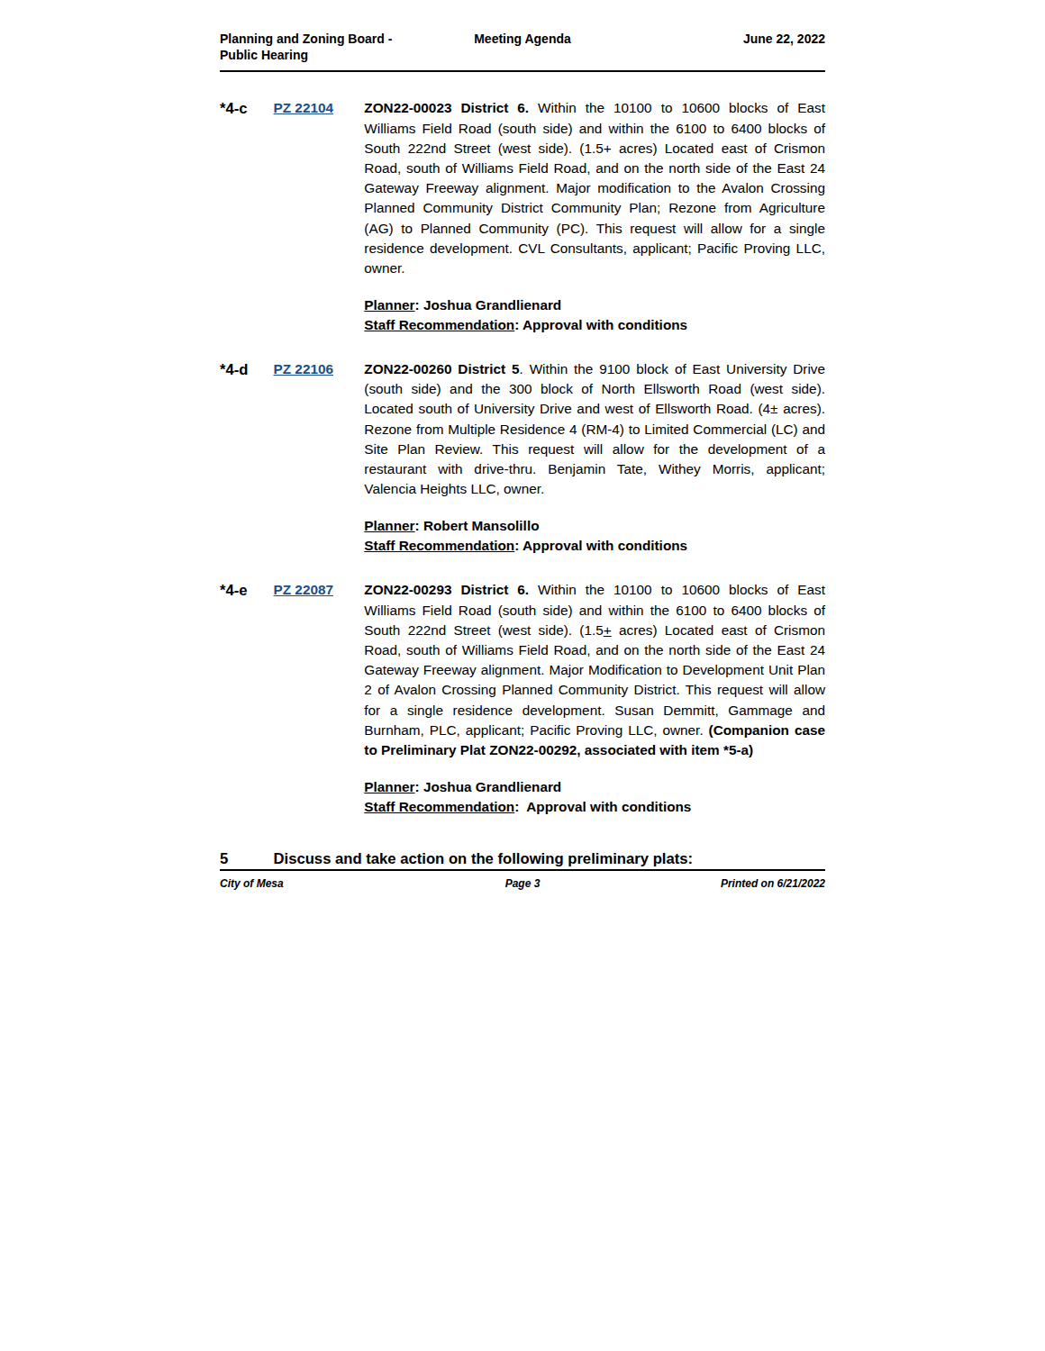Planning and Zoning Board - Public Hearing
Meeting Agenda
June 22, 2022
*4-c
PZ 22104
ZON22-00023 District 6. Within the 10100 to 10600 blocks of East Williams Field Road (south side) and within the 6100 to 6400 blocks of South 222nd Street (west side). (1.5+ acres) Located east of Crismon Road, south of Williams Field Road, and on the north side of the East 24 Gateway Freeway alignment. Major modification to the Avalon Crossing Planned Community District Community Plan; Rezone from Agriculture (AG) to Planned Community (PC). This request will allow for a single residence development. CVL Consultants, applicant; Pacific Proving LLC, owner.
Planner: Joshua Grandlienard
Staff Recommendation: Approval with conditions
*4-d
PZ 22106
ZON22-00260 District 5. Within the 9100 block of East University Drive (south side) and the 300 block of North Ellsworth Road (west side). Located south of University Drive and west of Ellsworth Road. (4± acres). Rezone from Multiple Residence 4 (RM-4) to Limited Commercial (LC) and Site Plan Review. This request will allow for the development of a restaurant with drive-thru. Benjamin Tate, Withey Morris, applicant; Valencia Heights LLC, owner.
Planner: Robert Mansolillo
Staff Recommendation: Approval with conditions
*4-e
PZ 22087
ZON22-00293 District 6. Within the 10100 to 10600 blocks of East Williams Field Road (south side) and within the 6100 to 6400 blocks of South 222nd Street (west side). (1.5+ acres) Located east of Crismon Road, south of Williams Field Road, and on the north side of the East 24 Gateway Freeway alignment. Major Modification to Development Unit Plan 2 of Avalon Crossing Planned Community District. This request will allow for a single residence development. Susan Demmitt, Gammage and Burnham, PLC, applicant; Pacific Proving LLC, owner. (Companion case to Preliminary Plat ZON22-00292, associated with item *5-a)
Planner: Joshua Grandlienard
Staff Recommendation: Approval with conditions
5
Discuss and take action on the following preliminary plats:
City of Mesa
Page 3
Printed on 6/21/2022